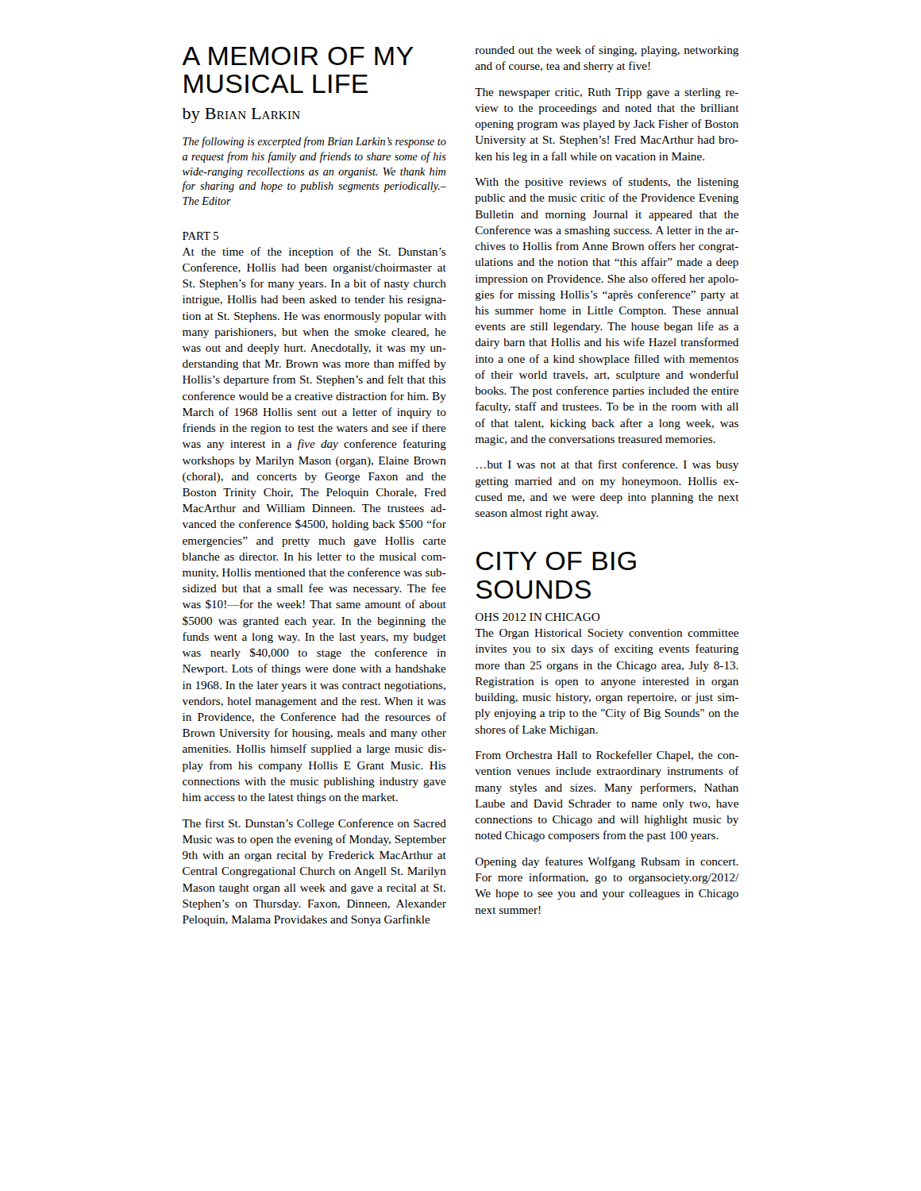A Memoir of My Musical Life
by Brian Larkin
The following is excerpted from Brian Larkin’s response to a request from his family and friends to share some of his wide-ranging recollections as an organist. We thank him for sharing and hope to publish segments periodically.–The Editor
PART 5
At the time of the inception of the St. Dunstan’s Conference, Hollis had been organist/choirmaster at St. Stephen’s for many years. In a bit of nasty church intrigue, Hollis had been asked to tender his resignation at St. Stephens. He was enormously popular with many parishioners, but when the smoke cleared, he was out and deeply hurt. Anecdotally, it was my understanding that Mr. Brown was more than miffed by Hollis’s departure from St. Stephen’s and felt that this conference would be a creative distraction for him. By March of 1968 Hollis sent out a letter of inquiry to friends in the region to test the waters and see if there was any interest in a five day conference featuring workshops by Marilyn Mason (organ), Elaine Brown (choral), and concerts by George Faxon and the Boston Trinity Choir, The Peloquin Chorale, Fred MacArthur and William Dinneen. The trustees advanced the conference $4500, holding back $500 “for emergencies” and pretty much gave Hollis carte blanche as director. In his letter to the musical community, Hollis mentioned that the conference was subsidized but that a small fee was necessary. The fee was $10!—for the week! That same amount of about $5000 was granted each year. In the beginning the funds went a long way. In the last years, my budget was nearly $40,000 to stage the conference in Newport. Lots of things were done with a handshake in 1968. In the later years it was contract negotiations, vendors, hotel management and the rest. When it was in Providence, the Conference had the resources of Brown University for housing, meals and many other amenities. Hollis himself supplied a large music display from his company Hollis E Grant Music. His connections with the music publishing industry gave him access to the latest things on the market.
The first St. Dunstan’s College Conference on Sacred Music was to open the evening of Monday, September 9th with an organ recital by Frederick MacArthur at Central Congregational Church on Angell St. Marilyn Mason taught organ all week and gave a recital at St. Stephen’s on Thursday. Faxon, Dinneen, Alexander Peloquin, Malama Providakes and Sonya Garfinkle
rounded out the week of singing, playing, networking and of course, tea and sherry at five!
The newspaper critic, Ruth Tripp gave a sterling review to the proceedings and noted that the brilliant opening program was played by Jack Fisher of Boston University at St. Stephen’s! Fred MacArthur had broken his leg in a fall while on vacation in Maine.
With the positive reviews of students, the listening public and the music critic of the Providence Evening Bulletin and morning Journal it appeared that the Conference was a smashing success. A letter in the archives to Hollis from Anne Brown offers her congratulations and the notion that “this affair” made a deep impression on Providence. She also offered her apologies for missing Hollis’s “après conference” party at his summer home in Little Compton. These annual events are still legendary. The house began life as a dairy barn that Hollis and his wife Hazel transformed into a one of a kind showplace filled with mementos of their world travels, art, sculpture and wonderful books. The post conference parties included the entire faculty, staff and trustees. To be in the room with all of that talent, kicking back after a long week, was magic, and the conversations treasured memories.
…but I was not at that first conference. I was busy getting married and on my honeymoon. Hollis excused me, and we were deep into planning the next season almost right away.
City of Big Sounds
OHS 2012 IN CHICAGO
The Organ Historical Society convention committee invites you to six days of exciting events featuring more than 25 organs in the Chicago area, July 8-13. Registration is open to anyone interested in organ building, music history, organ repertoire, or just simply enjoying a trip to the "City of Big Sounds" on the shores of Lake Michigan.
From Orchestra Hall to Rockefeller Chapel, the convention venues include extraordinary instruments of many styles and sizes. Many performers, Nathan Laube and David Schrader to name only two, have connections to Chicago and will highlight music by noted Chicago composers from the past 100 years.
Opening day features Wolfgang Rubsam in concert. For more information, go to organsociety.org/2012/ We hope to see you and your colleagues in Chicago next summer!